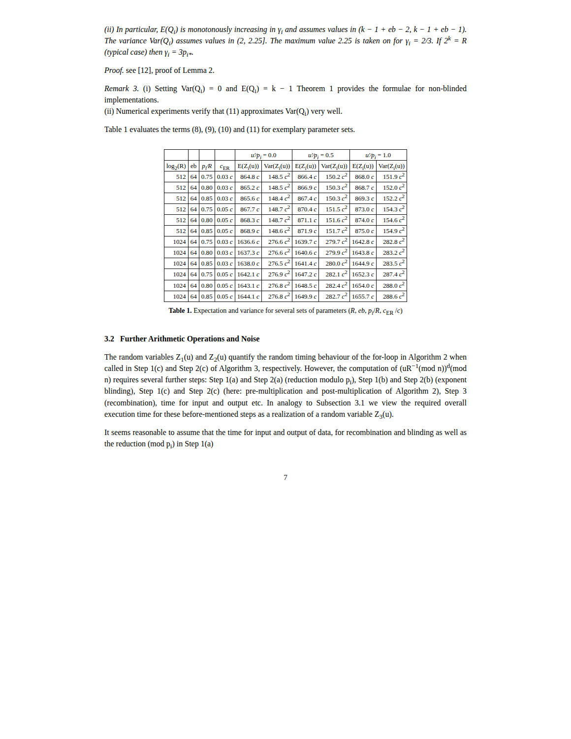(ii) In particular, E(Qi) is monotonously increasing in γi and assumes values in (k − 1 + eb − 2, k − 1 + eb − 1). The variance Var(Qi) assumes values in (2, 2.25]. The maximum value 2.25 is taken on for γi = 2/3. If 2k = R (typical case) then γi = 3pi*.
Proof. see [12], proof of Lemma 2.
Remark 3. (i) Setting Var(Qi) = 0 and E(Qi) = k − 1 Theorem 1 provides the formulae for non-blinded implementations.
(ii) Numerical experiments verify that (11) approximates Var(Qi) very well.
Table 1 evaluates the terms (8), (9), (10) and (11) for exemplary parameter sets.
| | | | | u′ ⁄ p i = 0.0 | u′ ⁄ p i = 0.5 | u′ ⁄ p i = 1.0 |
| --- | --- | --- | --- | --- | --- | --- |
| log 2 (R) | eb | p i ⁄ R | c ER | E(Z i (u)) | Var(Z i (u)) | E(Z i (u)) | Var(Z i (u)) | E(Z i (u)) | Var(Z i (u)) |
| 512 | 64 | 0.75 | 0.03 c | 864.8 c | 148.5 c 2 | 866.4 c | 150.2 c 2 | 868.0 c | 151.9 c 2 |
| 512 | 64 | 0.80 | 0.03 c | 865.2 c | 148.5 c 2 | 866.9 c | 150.3 c 2 | 868.7 c | 152.0 c 2 |
| 512 | 64 | 0.85 | 0.03 c | 865.6 c | 148.4 c 2 | 867.4 c | 150.3 c 2 | 869.3 c | 152.2 c 2 |
| 512 | 64 | 0.75 | 0.05 c | 867.7 c | 148.7 c 2 | 870.4 c | 151.5 c 2 | 873.0 c | 154.3 c 2 |
| 512 | 64 | 0.80 | 0.05 c | 868.3 c | 148.7 c 2 | 871.1 c | 151.6 c 2 | 874.0 c | 154.6 c 2 |
| 512 | 64 | 0.85 | 0.05 c | 868.9 c | 148.6 c 2 | 871.9 c | 151.7 c 2 | 875.0 c | 154.9 c 2 |
| 1024 | 64 | 0.75 | 0.03 c | 1636.6 c | 276.6 c 2 | 1639.7 c | 279.7 c 2 | 1642.8 c | 282.8 c 2 |
| 1024 | 64 | 0.80 | 0.03 c | 1637.3 c | 276.6 c 2 | 1640.6 c | 279.9 c 2 | 1643.8 c | 283.2 c 2 |
| 1024 | 64 | 0.85 | 0.03 c | 1638.0 c | 276.5 c 2 | 1641.4 c | 280.0 c 2 | 1644.9 c | 283.5 c 2 |
| 1024 | 64 | 0.75 | 0.05 c | 1642.1 c | 276.9 c 2 | 1647.2 c | 282.1 c 2 | 1652.3 c | 287.4 c 2 |
| 1024 | 64 | 0.80 | 0.05 c | 1643.1 c | 276.8 c 2 | 1648.5 c | 282.4 c 2 | 1654.0 c | 288.0 c 2 |
| 1024 | 64 | 0.85 | 0.05 c | 1644.1 c | 276.8 c 2 | 1649.9 c | 282.7 c 2 | 1655.7 c | 288.6 c 2 |
Table 1. Expectation and variance for several sets of parameters (R, eb, pi/R, cER /c)
3.2 Further Arithmetic Operations and Noise
The random variables Z1(u) and Z2(u) quantify the random timing behaviour of the for-loop in Algorithm 2 when called in Step 1(c) and Step 2(c) of Algorithm 3, respectively. However, the computation of (uR−1(mod n))d(mod n) requires several further steps: Step 1(a) and Step 2(a) (reduction modulo pi), Step 1(b) and Step 2(b) (exponent blinding), Step 1(c) and Step 2(c) (here: pre-multiplication and post-multiplication of Algorithm 2), Step 3 (recombination), time for input and output etc. In analogy to Subsection 3.1 we view the required overall execution time for these before-mentioned steps as a realization of a random variable Z3(u).
It seems reasonable to assume that the time for input and output of data, for recombination and blinding as well as the reduction (mod pi) in Step 1(a)
7